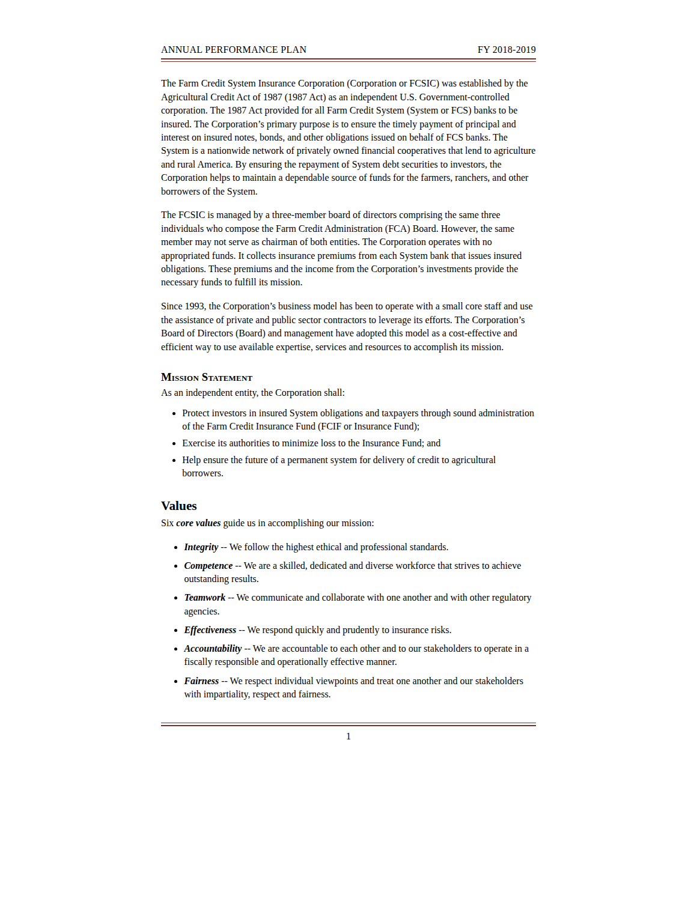ANNUAL PERFORMANCE PLAN FY 2018-2019
The Farm Credit System Insurance Corporation (Corporation or FCSIC) was established by the Agricultural Credit Act of 1987 (1987 Act) as an independent U.S. Government-controlled corporation. The 1987 Act provided for all Farm Credit System (System or FCS) banks to be insured. The Corporation’s primary purpose is to ensure the timely payment of principal and interest on insured notes, bonds, and other obligations issued on behalf of FCS banks. The System is a nationwide network of privately owned financial cooperatives that lend to agriculture and rural America. By ensuring the repayment of System debt securities to investors, the Corporation helps to maintain a dependable source of funds for the farmers, ranchers, and other borrowers of the System.
The FCSIC is managed by a three-member board of directors comprising the same three individuals who compose the Farm Credit Administration (FCA) Board. However, the same member may not serve as chairman of both entities. The Corporation operates with no appropriated funds. It collects insurance premiums from each System bank that issues insured obligations. These premiums and the income from the Corporation’s investments provide the necessary funds to fulfill its mission.
Since 1993, the Corporation’s business model has been to operate with a small core staff and use the assistance of private and public sector contractors to leverage its efforts. The Corporation’s Board of Directors (Board) and management have adopted this model as a cost-effective and efficient way to use available expertise, services and resources to accomplish its mission.
Mission Statement
As an independent entity, the Corporation shall:
Protect investors in insured System obligations and taxpayers through sound administration of the Farm Credit Insurance Fund (FCIF or Insurance Fund);
Exercise its authorities to minimize loss to the Insurance Fund; and
Help ensure the future of a permanent system for delivery of credit to agricultural borrowers.
Values
Six core values guide us in accomplishing our mission:
Integrity -- We follow the highest ethical and professional standards.
Competence -- We are a skilled, dedicated and diverse workforce that strives to achieve outstanding results.
Teamwork -- We communicate and collaborate with one another and with other regulatory agencies.
Effectiveness -- We respond quickly and prudently to insurance risks.
Accountability -- We are accountable to each other and to our stakeholders to operate in a fiscally responsible and operationally effective manner.
Fairness -- We respect individual viewpoints and treat one another and our stakeholders with impartiality, respect and fairness.
1